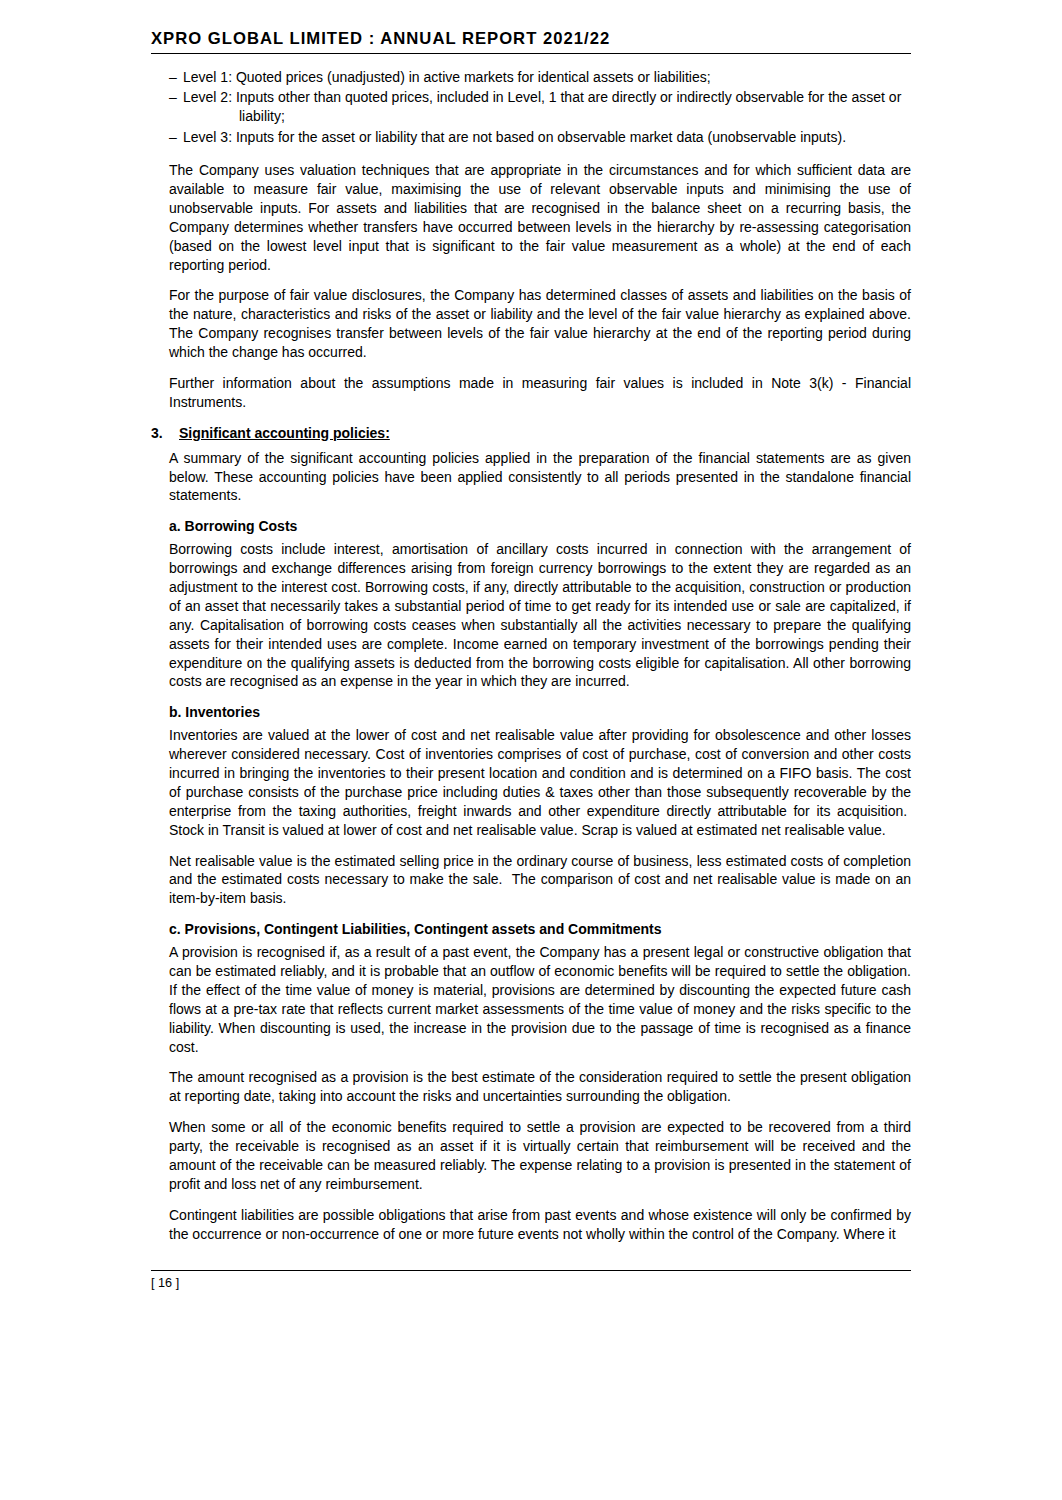Xpro Global Limited : Annual Report 2021/22
Level 1: Quoted prices (unadjusted) in active markets for identical assets or liabilities;
Level 2: Inputs other than quoted prices, included in Level, 1 that are directly or indirectly observable for the asset or liability;
Level 3: Inputs for the asset or liability that are not based on observable market data (unobservable inputs).
The Company uses valuation techniques that are appropriate in the circumstances and for which sufficient data are available to measure fair value, maximising the use of relevant observable inputs and minimising the use of unobservable inputs. For assets and liabilities that are recognised in the balance sheet on a recurring basis, the Company determines whether transfers have occurred between levels in the hierarchy by re-assessing categorisation (based on the lowest level input that is significant to the fair value measurement as a whole) at the end of each reporting period.
For the purpose of fair value disclosures, the Company has determined classes of assets and liabilities on the basis of the nature, characteristics and risks of the asset or liability and the level of the fair value hierarchy as explained above. The Company recognises transfer between levels of the fair value hierarchy at the end of the reporting period during which the change has occurred.
Further information about the assumptions made in measuring fair values is included in Note 3(k) - Financial Instruments.
3. Significant accounting policies:
A summary of the significant accounting policies applied in the preparation of the financial statements are as given below. These accounting policies have been applied consistently to all periods presented in the standalone financial statements.
a. Borrowing Costs
Borrowing costs include interest, amortisation of ancillary costs incurred in connection with the arrangement of borrowings and exchange differences arising from foreign currency borrowings to the extent they are regarded as an adjustment to the interest cost. Borrowing costs, if any, directly attributable to the acquisition, construction or production of an asset that necessarily takes a substantial period of time to get ready for its intended use or sale are capitalized, if any. Capitalisation of borrowing costs ceases when substantially all the activities necessary to prepare the qualifying assets for their intended uses are complete. Income earned on temporary investment of the borrowings pending their expenditure on the qualifying assets is deducted from the borrowing costs eligible for capitalisation. All other borrowing costs are recognised as an expense in the year in which they are incurred.
b. Inventories
Inventories are valued at the lower of cost and net realisable value after providing for obsolescence and other losses wherever considered necessary. Cost of inventories comprises of cost of purchase, cost of conversion and other costs incurred in bringing the inventories to their present location and condition and is determined on a FIFO basis. The cost of purchase consists of the purchase price including duties & taxes other than those subsequently recoverable by the enterprise from the taxing authorities, freight inwards and other expenditure directly attributable for its acquisition. Stock in Transit is valued at lower of cost and net realisable value. Scrap is valued at estimated net realisable value.
Net realisable value is the estimated selling price in the ordinary course of business, less estimated costs of completion and the estimated costs necessary to make the sale. The comparison of cost and net realisable value is made on an item-by-item basis.
c. Provisions, Contingent Liabilities, Contingent assets and Commitments
A provision is recognised if, as a result of a past event, the Company has a present legal or constructive obligation that can be estimated reliably, and it is probable that an outflow of economic benefits will be required to settle the obligation. If the effect of the time value of money is material, provisions are determined by discounting the expected future cash flows at a pre-tax rate that reflects current market assessments of the time value of money and the risks specific to the liability. When discounting is used, the increase in the provision due to the passage of time is recognised as a finance cost.
The amount recognised as a provision is the best estimate of the consideration required to settle the present obligation at reporting date, taking into account the risks and uncertainties surrounding the obligation.
When some or all of the economic benefits required to settle a provision are expected to be recovered from a third party, the receivable is recognised as an asset if it is virtually certain that reimbursement will be received and the amount of the receivable can be measured reliably. The expense relating to a provision is presented in the statement of profit and loss net of any reimbursement.
Contingent liabilities are possible obligations that arise from past events and whose existence will only be confirmed by the occurrence or non-occurrence of one or more future events not wholly within the control of the Company. Where it
[ 16 ]